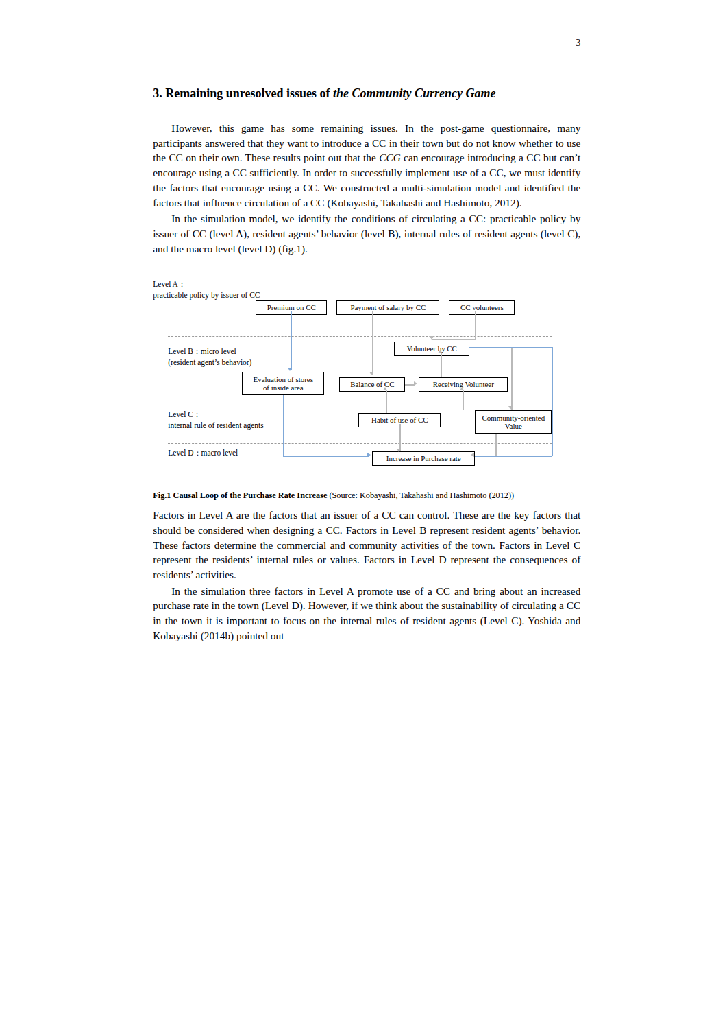3
3. Remaining unresolved issues of the Community Currency Game
However, this game has some remaining issues. In the post-game questionnaire, many participants answered that they want to introduce a CC in their town but do not know whether to use the CC on their own. These results point out that the CCG can encourage introducing a CC but can’t encourage using a CC sufficiently. In order to successfully implement use of a CC, we must identify the factors that encourage using a CC. We constructed a multi-simulation model and identified the factors that influence circulation of a CC (Kobayashi, Takahashi and Hashimoto, 2012).
In the simulation model, we identify the conditions of circulating a CC: practicable policy by issuer of CC (level A), resident agents’ behavior (level B), internal rules of resident agents (level C), and the macro level (level D) (fig.1).
Level A：
practicable policy by issuer of CC
Level B：micro level
(resident agent’s behavior)
Level C：
internal rule of resident agents
Level D：macro level
Premium on CC
Payment of salary by CC
CC volunteers
Volunteer by CC
Evaluation of stores
of inside area
Balance of CC
Receiving Volunteer
Community-oriented
Value
Habit of use of CC
Increase in Purchase rate
Fig.1 Causal Loop of the Purchase Rate Increase (Source: Kobayashi, Takahashi and Hashimoto (2012))
Factors in Level A are the factors that an issuer of a CC can control. These are the key factors that should be considered when designing a CC. Factors in Level B represent resident agents’ behavior. These factors determine the commercial and community activities of the town. Factors in Level C represent the residents’ internal rules or values. Factors in Level D represent the consequences of residents’ activities.
In the simulation three factors in Level A promote use of a CC and bring about an increased purchase rate in the town (Level D). However, if we think about the sustainability of circulating a CC in the town it is important to focus on the internal rules of resident agents (Level C). Yoshida and Kobayashi (2014b) pointed out